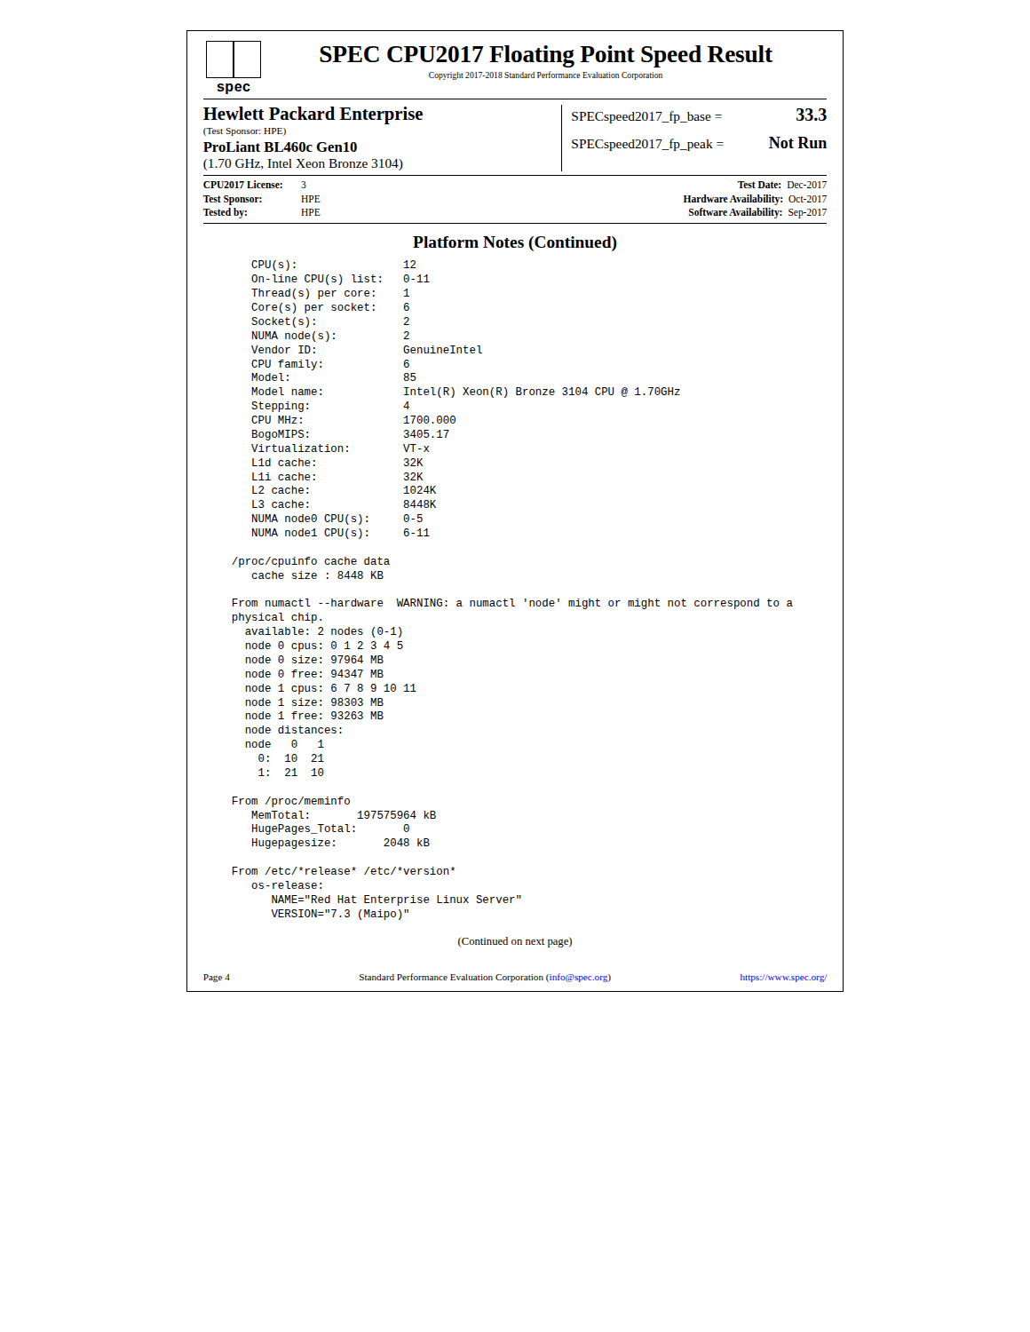spec
SPEC CPU2017 Floating Point Speed Result
Copyright 2017-2018 Standard Performance Evaluation Corporation
Hewlett Packard Enterprise
(Test Sponsor: HPE)
ProLiant BL460c Gen10
(1.70 GHz, Intel Xeon Bronze 3104)
SPECspeed2017_fp_base = 33.3
SPECspeed2017_fp_peak = Not Run
CPU2017 License: 3
Test Sponsor: HPE
Tested by: HPE
Test Date: Dec-2017
Hardware Availability: Oct-2017
Software Availability: Sep-2017
Platform Notes (Continued)
     CPU(s):                12
     On-line CPU(s) list:   0-11
     Thread(s) per core:    1
     Core(s) per socket:    6
     Socket(s):             2
     NUMA node(s):          2
     Vendor ID:             GenuineIntel
     CPU family:            6
     Model:                 85
     Model name:            Intel(R) Xeon(R) Bronze 3104 CPU @ 1.70GHz
     Stepping:              4
     CPU MHz:               1700.000
     BogoMIPS:              3405.17
     Virtualization:        VT-x
     L1d cache:             32K
     L1i cache:             32K
     L2 cache:              1024K
     L3 cache:              8448K
     NUMA node0 CPU(s):     0-5
     NUMA node1 CPU(s):     6-11

  /proc/cpuinfo cache data
     cache size : 8448 KB

  From numactl --hardware  WARNING: a numactl 'node' might or might not correspond to a
  physical chip.
    available: 2 nodes (0-1)
    node 0 cpus: 0 1 2 3 4 5
    node 0 size: 97964 MB
    node 0 free: 94347 MB
    node 1 cpus: 6 7 8 9 10 11
    node 1 size: 98303 MB
    node 1 free: 93263 MB
    node distances:
    node   0   1
      0:  10  21
      1:  21  10

  From /proc/meminfo
     MemTotal:       197575964 kB
     HugePages_Total:       0
     Hugepagesize:       2048 kB

  From /etc/*release* /etc/*version*
     os-release:
        NAME="Red Hat Enterprise Linux Server"
        VERSION="7.3 (Maipo)"
(Continued on next page)
Page 4
Standard Performance Evaluation Corporation (info@spec.org)
https://www.spec.org/